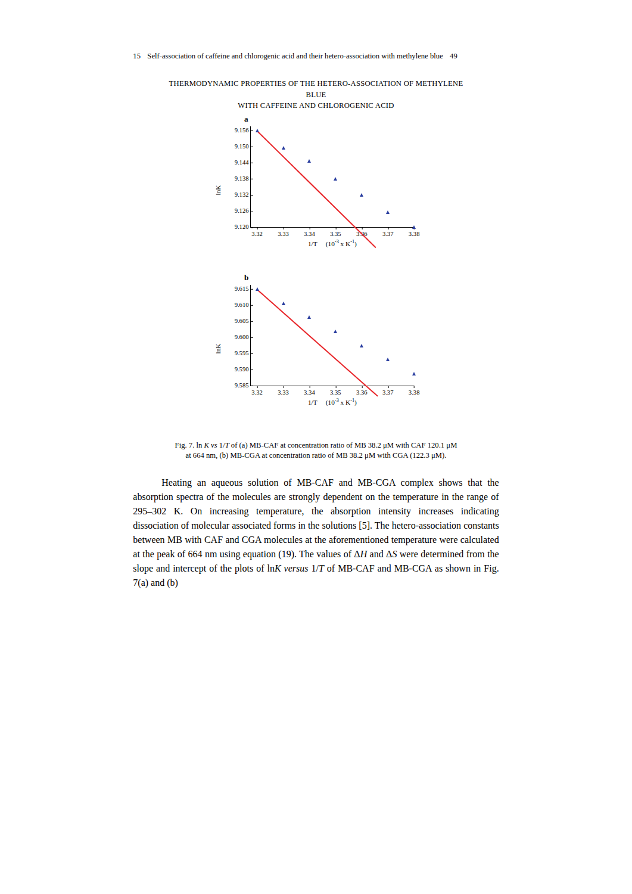15 Self-association of caffeine and chlorogenic acid and their hetero-association with methylene blue49
THERMODYNAMIC PROPERTIES OF THE HETERO-ASSOCIATION OF METHYLENE BLUE
WITH CAFFEINE AND CHLOROGENIC ACID
a
lnK
9.156
9.150
9.144
9.138
9.132
9.126
9.120
3.32
3.33
3.34
3.35
3.36
3.37
3.38
1/T (10-3 x K-1)
b
lnK
9.615
9.610
9.605
9.600
9.595
9.590
9.585
3.32
3.33
3.34
3.35
3.36
3.37
3.38
1/T (10-3 x K-1)
Fig. 7. ln K vs 1/T of (a) MB-CAF at concentration ratio of MB 38.2 μM with CAF 120.1 μM
at 664 nm, (b) MB-CGA at concentration ratio of MB 38.2 μM with CGA (122.3 μM).
Heating an aqueous solution of MB-CAF and MB-CGA complex shows that the absorption spectra of the molecules are strongly dependent on the temperature in the range of 295–302 K. On increasing temperature, the absorption intensity increases indicating dissociation of molecular associated forms in the solutions [5]. The hetero-association constants between MB with CAF and CGA molecules at the aforementioned temperature were calculated at the peak of 664 nm using equation (19). The values of ΔH and ΔS were determined from the slope and intercept of the plots of lnK versus 1/T of MB-CAF and MB-CGA as shown in Fig. 7(a) and (b)